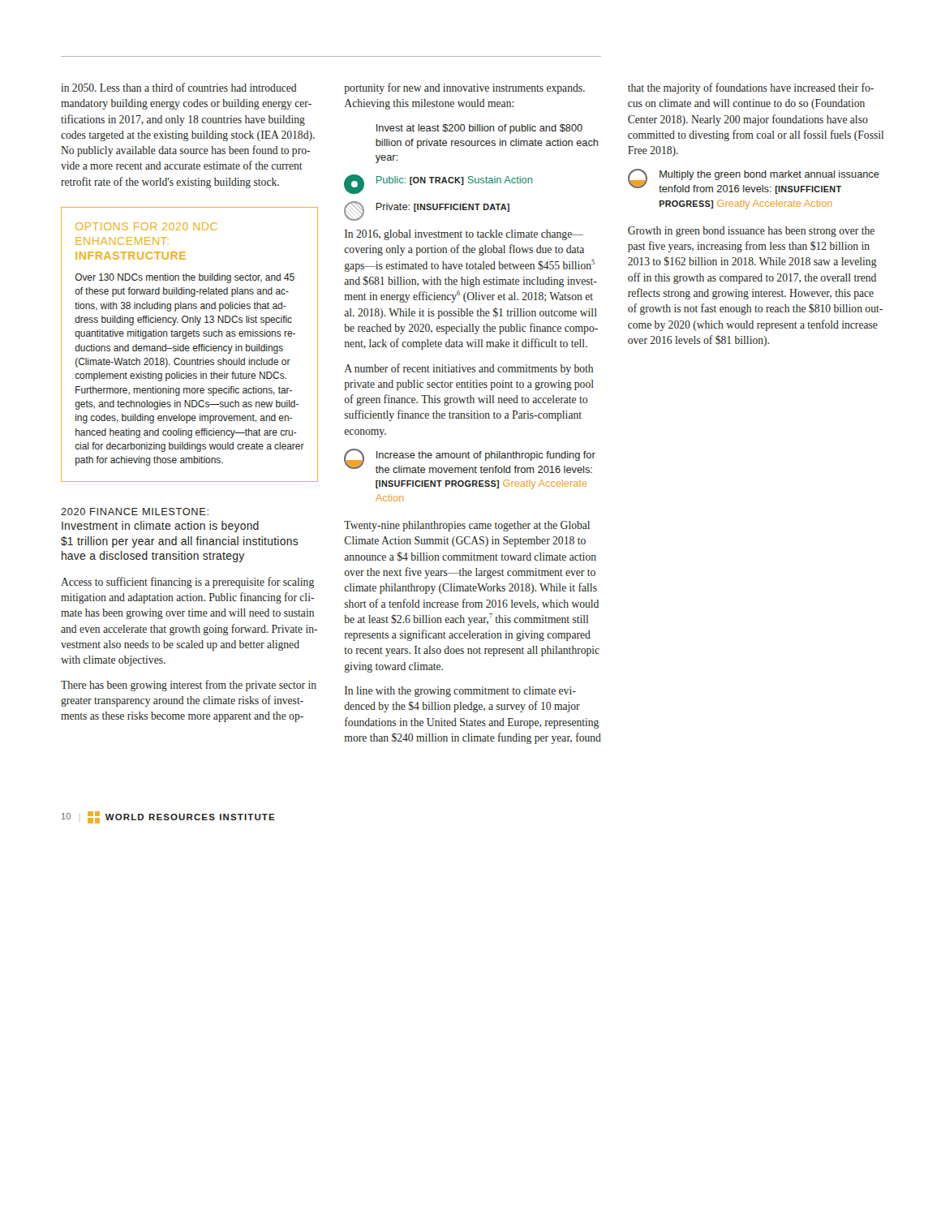in 2050. Less than a third of countries had introduced mandatory building energy codes or building energy certifications in 2017, and only 18 countries have building codes targeted at the existing building stock (IEA 2018d). No publicly available data source has been found to provide a more recent and accurate estimate of the current retrofit rate of the world's existing building stock.
OPTIONS FOR 2020 NDC ENHANCEMENT:INFRASTRUCTURE
Over 130 NDCs mention the building sector, and 45 of these put forward building-related plans and actions, with 38 including plans and policies that address building efficiency. Only 13 NDCs list specific quantitative mitigation targets such as emissions reductions and demand–side efficiency in buildings (Climate-Watch 2018). Countries should include or complement existing policies in their future NDCs. Furthermore, mentioning more specific actions, targets, and technologies in NDCs—such as new building codes, building envelope improvement, and enhanced heating and cooling efficiency—that are crucial for decarbonizing buildings would create a clearer path for achieving those ambitions.
2020 FINANCE MILESTONE: Investment in climate action is beyond
$1 trillion per year and all financial institutions have a disclosed transition strategy
Access to sufficient financing is a prerequisite for scaling mitigation and adaptation action. Public financing for climate has been growing over time and will need to sustain and even accelerate that growth going forward. Private investment also needs to be scaled up and better aligned with climate objectives.
There has been growing interest from the private sector in greater transparency around the climate risks of investments as these risks become more apparent and the opportunity for new and innovative instruments expands. Achieving this milestone would mean:
Invest at least $200 billion of public and $800 billion of private resources in climate action each year:
Public: [ON TRACK] Sustain Action
Private: [INSUFFICIENT DATA]
In 2016, global investment to tackle climate change—covering only a portion of the global flows due to data gaps—is estimated to have totaled between $455 billion5 and $681 billion, with the high estimate including investment in energy efficiency6 (Oliver et al. 2018; Watson et al. 2018). While it is possible the $1 trillion outcome will be reached by 2020, especially the public finance component, lack of complete data will make it difficult to tell.
A number of recent initiatives and commitments by both private and public sector entities point to a growing pool of green finance. This growth will need to accelerate to sufficiently finance the transition to a Paris-compliant economy.
Increase the amount of philanthropic funding for the climate movement tenfold from 2016 levels: [INSUFFICIENT PROGRESS] Greatly Accelerate Action
Twenty-nine philanthropies came together at the Global Climate Action Summit (GCAS) in September 2018 to announce a $4 billion commitment toward climate action over the next five years—the largest commitment ever to climate philanthropy (ClimateWorks 2018). While it falls short of a tenfold increase from 2016 levels, which would be at least $2.6 billion each year,7 this commitment still represents a significant acceleration in giving compared to recent years. It also does not represent all philanthropic giving toward climate.
In line with the growing commitment to climate evidenced by the $4 billion pledge, a survey of 10 major foundations in the United States and Europe, representing more than $240 million in climate funding per year, found that the majority of foundations have increased their focus on climate and will continue to do so (Foundation Center 2018). Nearly 200 major foundations have also committed to divesting from coal or all fossil fuels (Fossil Free 2018).
Multiply the green bond market annual issuance tenfold from 2016 levels: [INSUFFICIENT PROGRESS] Greatly Accelerate Action
Growth in green bond issuance has been strong over the past five years, increasing from less than $12 billion in 2013 to $162 billion in 2018. While 2018 saw a leveling off in this growth as compared to 2017, the overall trend reflects strong and growing interest. However, this pace of growth is not fast enough to reach the $810 billion outcome by 2020 (which would represent a tenfold increase over 2016 levels of $81 billion).
10 | WORLD RESOURCES INSTITUTE